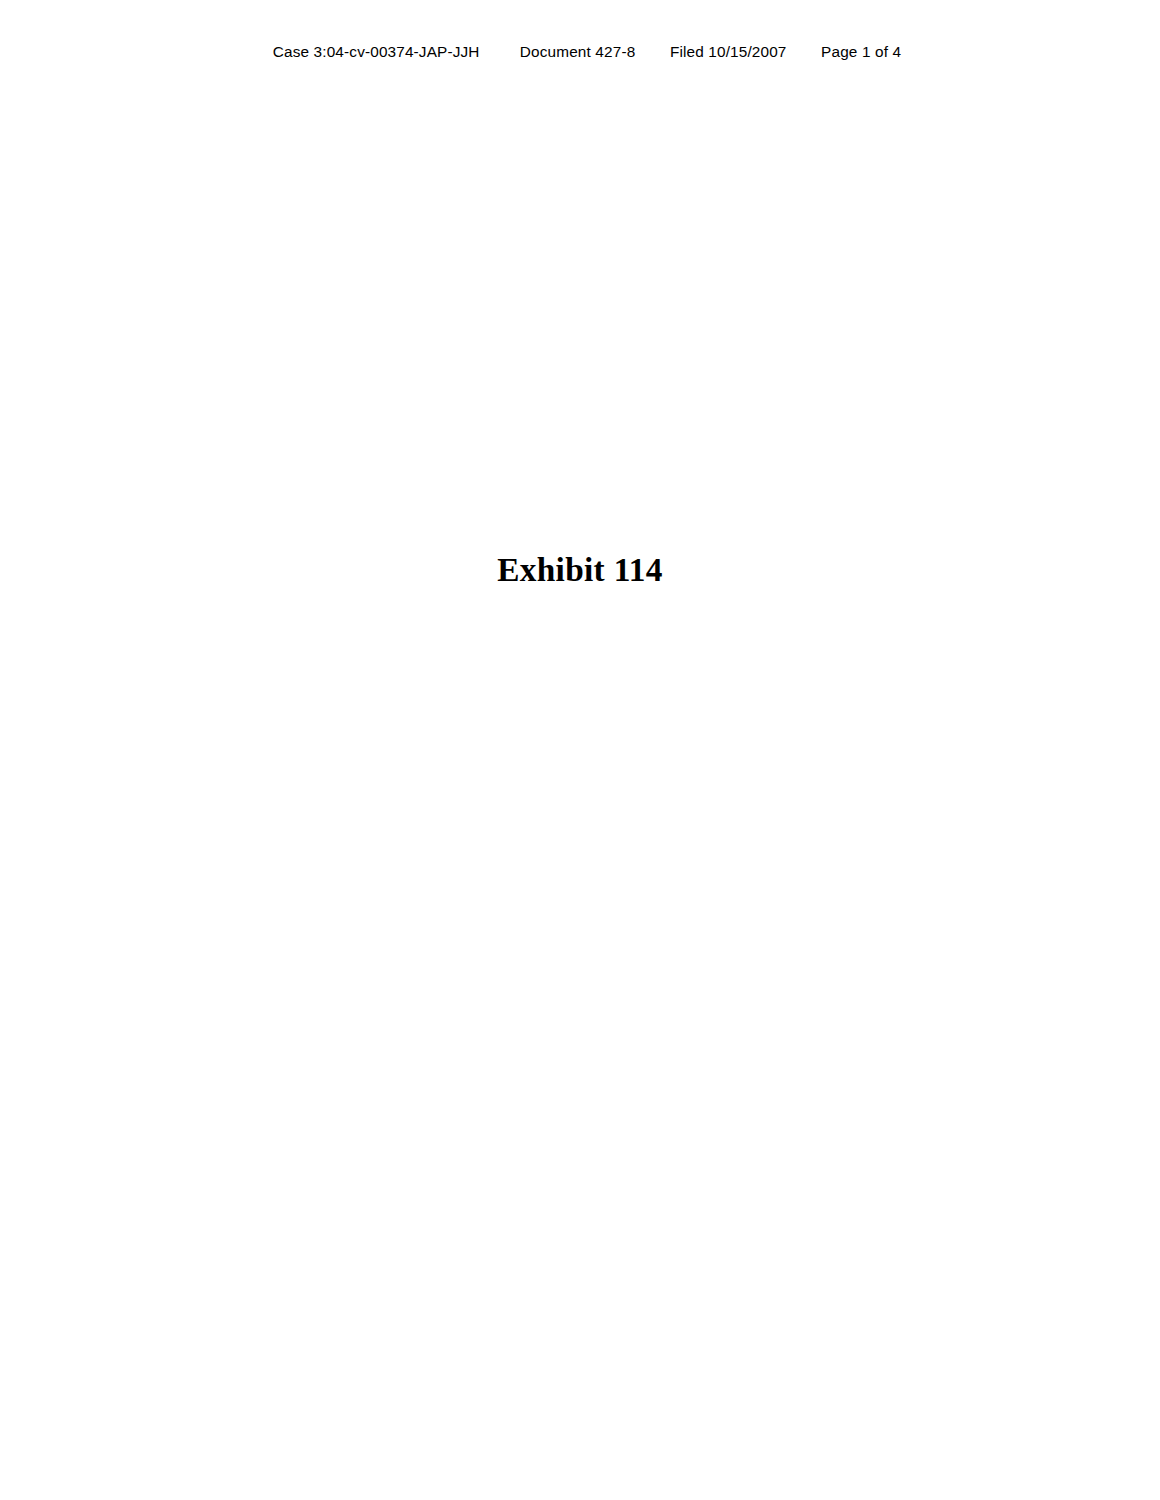Case 3:04-cv-00374-JAP-JJH Document 427-8 Filed 10/15/2007 Page 1 of 4
Exhibit 114